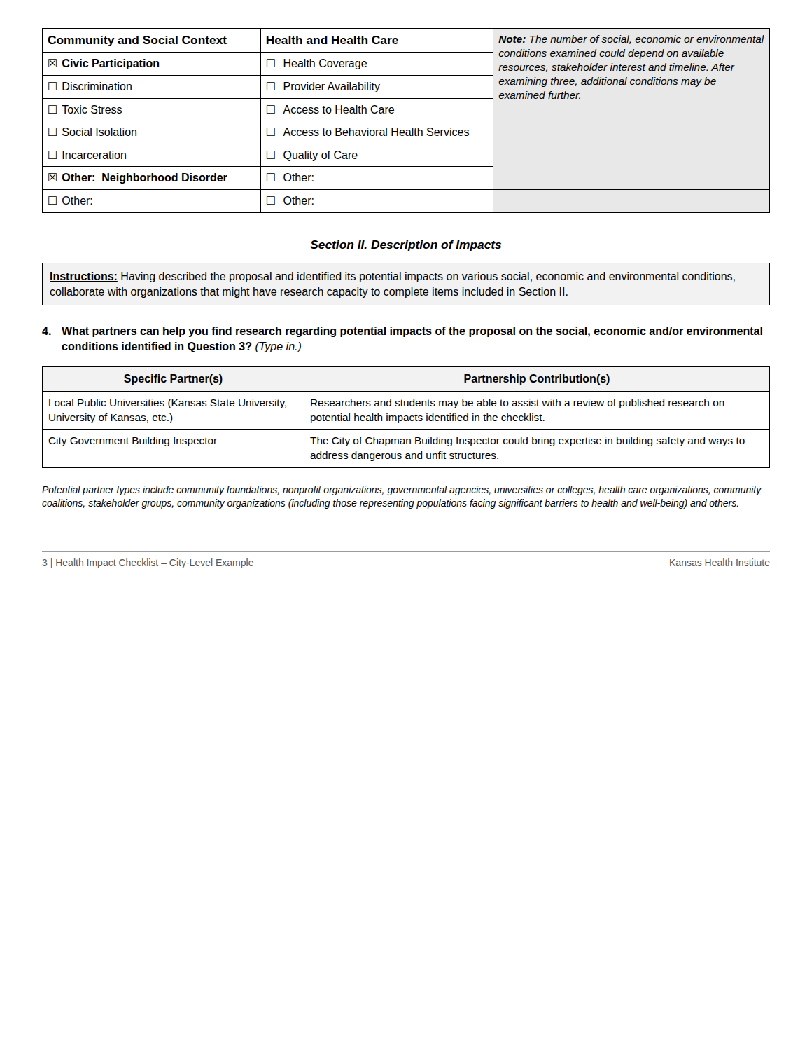| Community and Social Context | Health and Health Care | Note: The number of social, economic or environmental conditions examined could depend on available resources, stakeholder interest and timeline. After examining three, additional conditions may be examined further. |
| ☒ Civic Participation | ☐ Health Coverage |
| ☐ Discrimination | ☐ Provider Availability |
| ☐ Toxic Stress | ☐ Access to Health Care |
| ☐ Social Isolation | ☐ Access to Behavioral Health Services |
| ☐ Incarceration | ☐ Quality of Care |
| ☒ Other: Neighborhood Disorder | ☐ Other: |
| ☐ Other: | ☐ Other: | |
Section II. Description of Impacts
Instructions: Having described the proposal and identified its potential impacts on various social, economic and environmental conditions, collaborate with organizations that might have research capacity to complete items included in Section II.
4.
What partners can help you find research regarding potential impacts of the proposal on the social, economic and/or environmental conditions identified in Question 3? (Type in.)
| Specific Partner(s) | Partnership Contribution(s) |
| --- | --- |
| Local Public Universities (Kansas State University, University of Kansas, etc.) | Researchers and students may be able to assist with a review of published research on potential health impacts identified in the checklist. |
| City Government Building Inspector | The City of Chapman Building Inspector could bring expertise in building safety and ways to address dangerous and unfit structures. |
Potential partner types include community foundations, nonprofit organizations, governmental agencies, universities or colleges, health care organizations, community coalitions, stakeholder groups, community organizations (including those representing populations facing significant barriers to health and well-being) and others.
3 | Health Impact Checklist – City-Level Example Kansas Health Institute